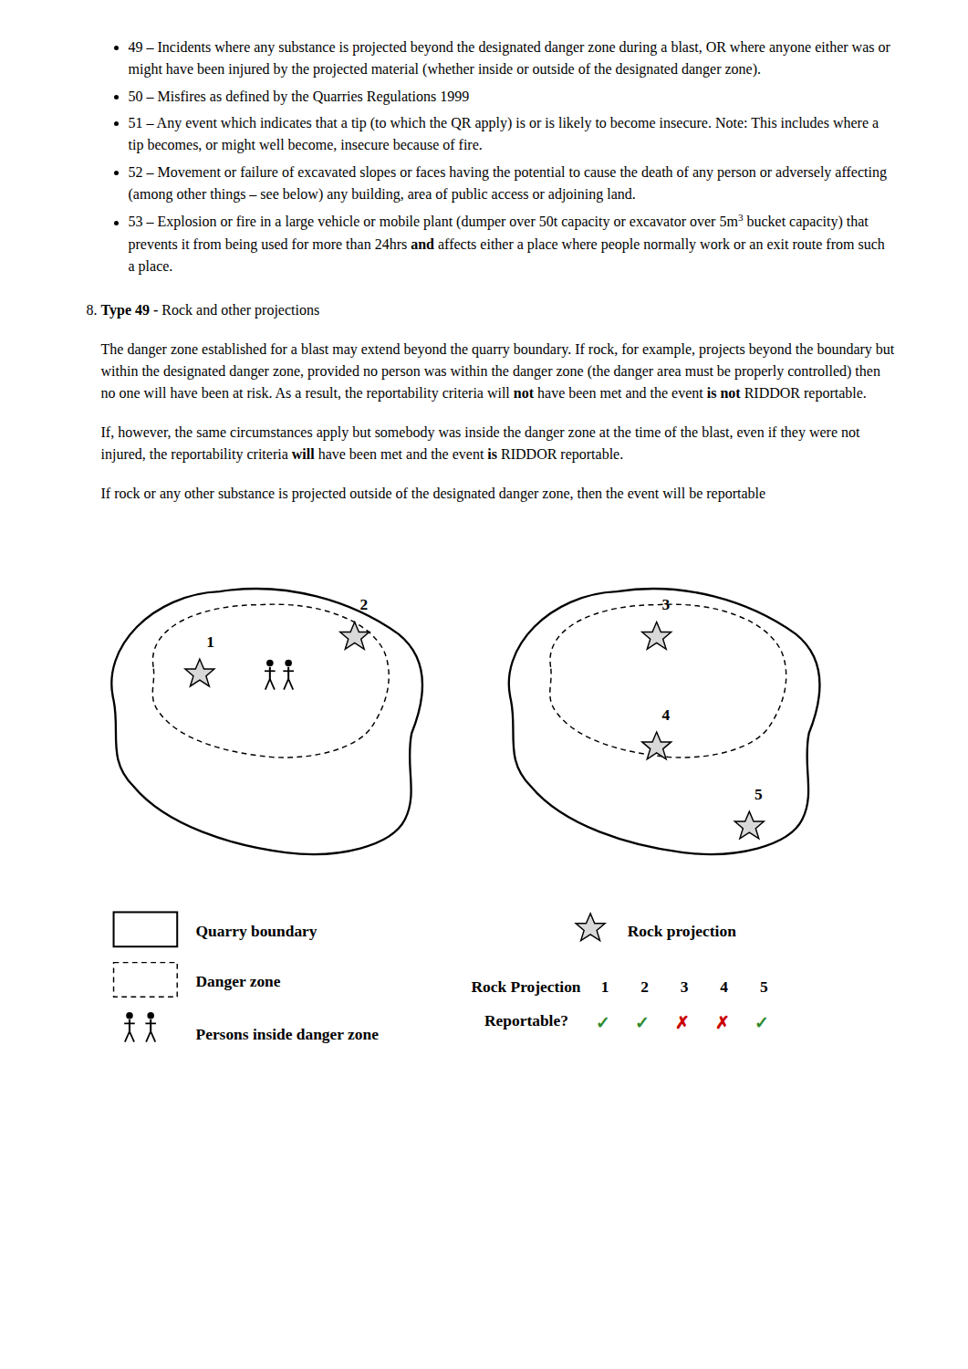49 – Incidents where any substance is projected beyond the designated danger zone during a blast, OR where anyone either was or might have been injured by the projected material (whether inside or outside of the designated danger zone).
50 – Misfires as defined by the Quarries Regulations 1999
51 – Any event which indicates that a tip (to which the QR apply) is or is likely to become insecure. Note: This includes where a tip becomes, or might well become, insecure because of fire.
52 – Movement or failure of excavated slopes or faces having the potential to cause the death of any person or adversely affecting (among other things – see below) any building, area of public access or adjoining land.
53 – Explosion or fire in a large vehicle or mobile plant (dumper over 50t capacity or excavator over 5m3 bucket capacity) that prevents it from being used for more than 24hrs and affects either a place where people normally work or an exit route from such a place.
Type 49 - Rock and other projections
The danger zone established for a blast may extend beyond the quarry boundary. If rock, for example, projects beyond the boundary but within the designated danger zone, provided no person was within the danger zone (the danger area must be properly controlled) then no one will have been at risk. As a result, the reportability criteria will not have been met and the event is not RIDDOR reportable.
If, however, the same circumstances apply but somebody was inside the danger zone at the time of the blast, even if they were not injured, the reportability criteria will have been met and the event is RIDDOR reportable.
If rock or any other substance is projected outside of the designated danger zone, then the event will be reportable
1 2 3 4 5 Quarry boundary Danger zone Persons inside danger zone Rock projection Rock Projection 1 2 3 4 5 Reportable? ✓ ✓ ✗ ✗ ✓